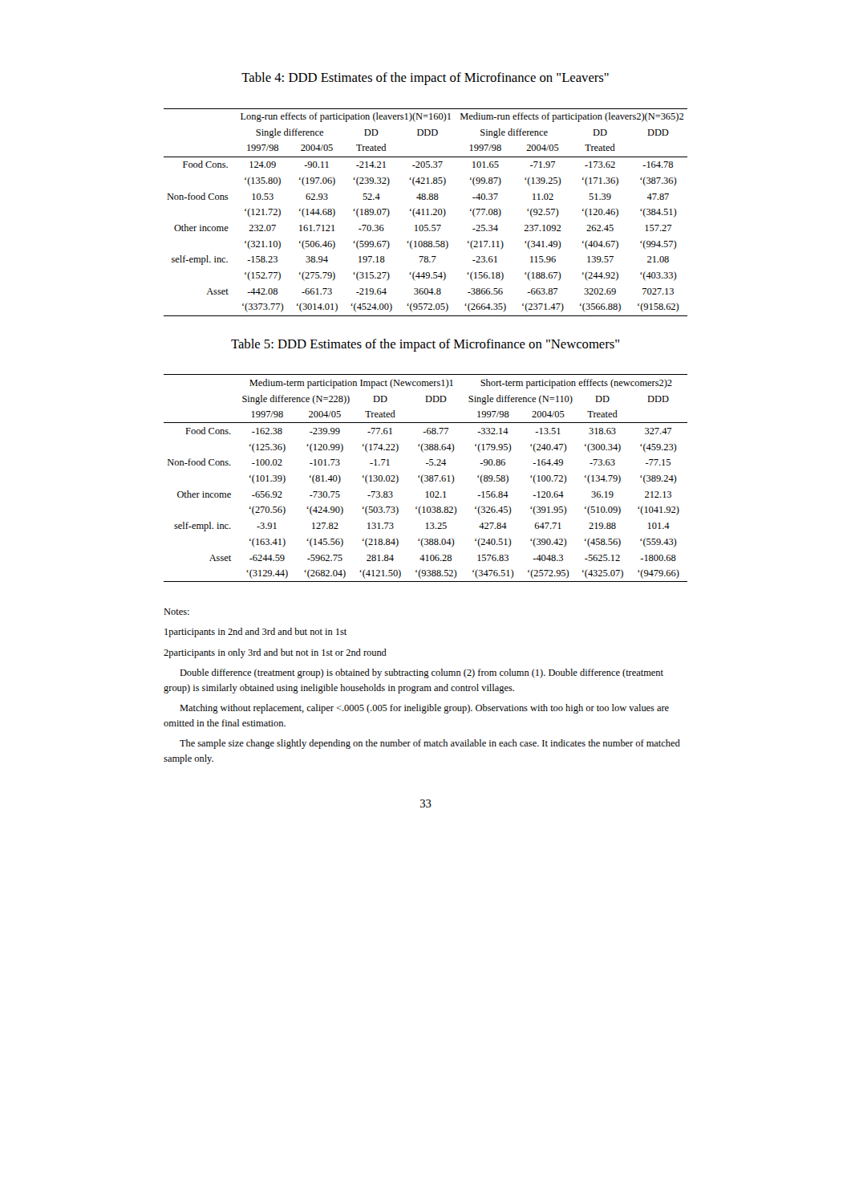Table 4: DDD Estimates of the impact of Microfinance on "Leavers"
| | Long-run effects of participation (leavers1)(N=160)1 | Medium-run effects of participation (leavers2)(N=365)2 |
| | Single difference | DD | DDD | Single difference | DD | DDD |
| | 1997/98 | 2004/05 | Treated | | 1997/98 | 2004/05 | Treated | |
| Food Cons. | 124.09 | -90.11 | -214.21 | -205.37 | 101.65 | -71.97 | -173.62 | -164.78 |
| | ‘(135.80) | ‘(197.06) | ‘(239.32) | ‘(421.85) | ‘(99.87) | ‘(139.25) | ‘(171.36) | ‘(387.36) |
| Non-food Cons | 10.53 | 62.93 | 52.4 | 48.88 | -40.37 | 11.02 | 51.39 | 47.87 |
| | ‘(121.72) | ‘(144.68) | ‘(189.07) | ‘(411.20) | ‘(77.08) | ‘(92.57) | ‘(120.46) | ‘(384.51) |
| Other income | 232.07 | 161.7121 | -70.36 | 105.57 | -25.34 | 237.1092 | 262.45 | 157.27 |
| | ‘(321.10) | ‘(506.46) | ‘(599.67) | ‘(1088.58) | ‘(217.11) | ‘(341.49) | ‘(404.67) | ‘(994.57) |
| self-empl. inc. | -158.23 | 38.94 | 197.18 | 78.7 | -23.61 | 115.96 | 139.57 | 21.08 |
| | ‘(152.77) | ‘(275.79) | ‘(315.27) | ‘(449.54) | ‘(156.18) | ‘(188.67) | ‘(244.92) | ‘(403.33) |
| Asset | -442.08 | -661.73 | -219.64 | 3604.8 | -3866.56 | -663.87 | 3202.69 | 7027.13 |
| | ‘(3373.77) | ‘(3014.01) | ‘(4524.00) | ‘(9572.05) | ‘(2664.35) | ‘(2371.47) | ‘(3566.88) | ‘(9158.62) |
Table 5: DDD Estimates of the impact of Microfinance on "Newcomers"
| | Medium-term participation Impact (Newcomers1)1 | Short-term participation efffects (newcomers2)2 |
| | Single difference (N=228)) | DD | DDD | Single difference (N=110) | DD | DDD |
| | 1997/98 | 2004/05 | Treated | | 1997/98 | 2004/05 | Treated | |
| Food Cons. | -162.38 | -239.99 | -77.61 | -68.77 | -332.14 | -13.51 | 318.63 | 327.47 |
| | ‘(125.36) | ‘(120.99) | ‘(174.22) | ‘(388.64) | ‘(179.95) | ‘(240.47) | ‘(300.34) | ‘(459.23) |
| Non-food Cons. | -100.02 | -101.73 | -1.71 | -5.24 | -90.86 | -164.49 | -73.63 | -77.15 |
| | ‘(101.39) | ‘(81.40) | ‘(130.02) | ‘(387.61) | ‘(89.58) | ‘(100.72) | ‘(134.79) | ‘(389.24) |
| Other income | -656.92 | -730.75 | -73.83 | 102.1 | -156.84 | -120.64 | 36.19 | 212.13 |
| | ‘(270.56) | ‘(424.90) | ‘(503.73) | ‘(1038.82) | ‘(326.45) | ‘(391.95) | ‘(510.09) | ‘(1041.92) |
| self-empl. inc. | -3.91 | 127.82 | 131.73 | 13.25 | 427.84 | 647.71 | 219.88 | 101.4 |
| | ‘(163.41) | ‘(145.56) | ‘(218.84) | ‘(388.04) | ‘(240.51) | ‘(390.42) | ‘(458.56) | ‘(559.43) |
| Asset | -6244.59 | -5962.75 | 281.84 | 4106.28 | 1576.83 | -4048.3 | -5625.12 | -1800.68 |
| | ‘(3129.44) | ‘(2682.04) | ‘(4121.50) | ‘(9388.52) | ‘(3476.51) | ‘(2572.95) | ‘(4325.07) | ‘(9479.66) |
Notes:
1participants in 2nd and 3rd and but not in 1st
2participants in only 3rd and but not in 1st or 2nd round
Double difference (treatment group) is obtained by subtracting column (2) from column (1). Double difference (treatment group) is similarly obtained using ineligible households in program and control villages.
Matching without replacement, caliper <.0005 (.005 for ineligible group). Observations with too high or too low values are omitted in the final estimation.
The sample size change slightly depending on the number of match available in each case. It indicates the number of matched sample only.
33